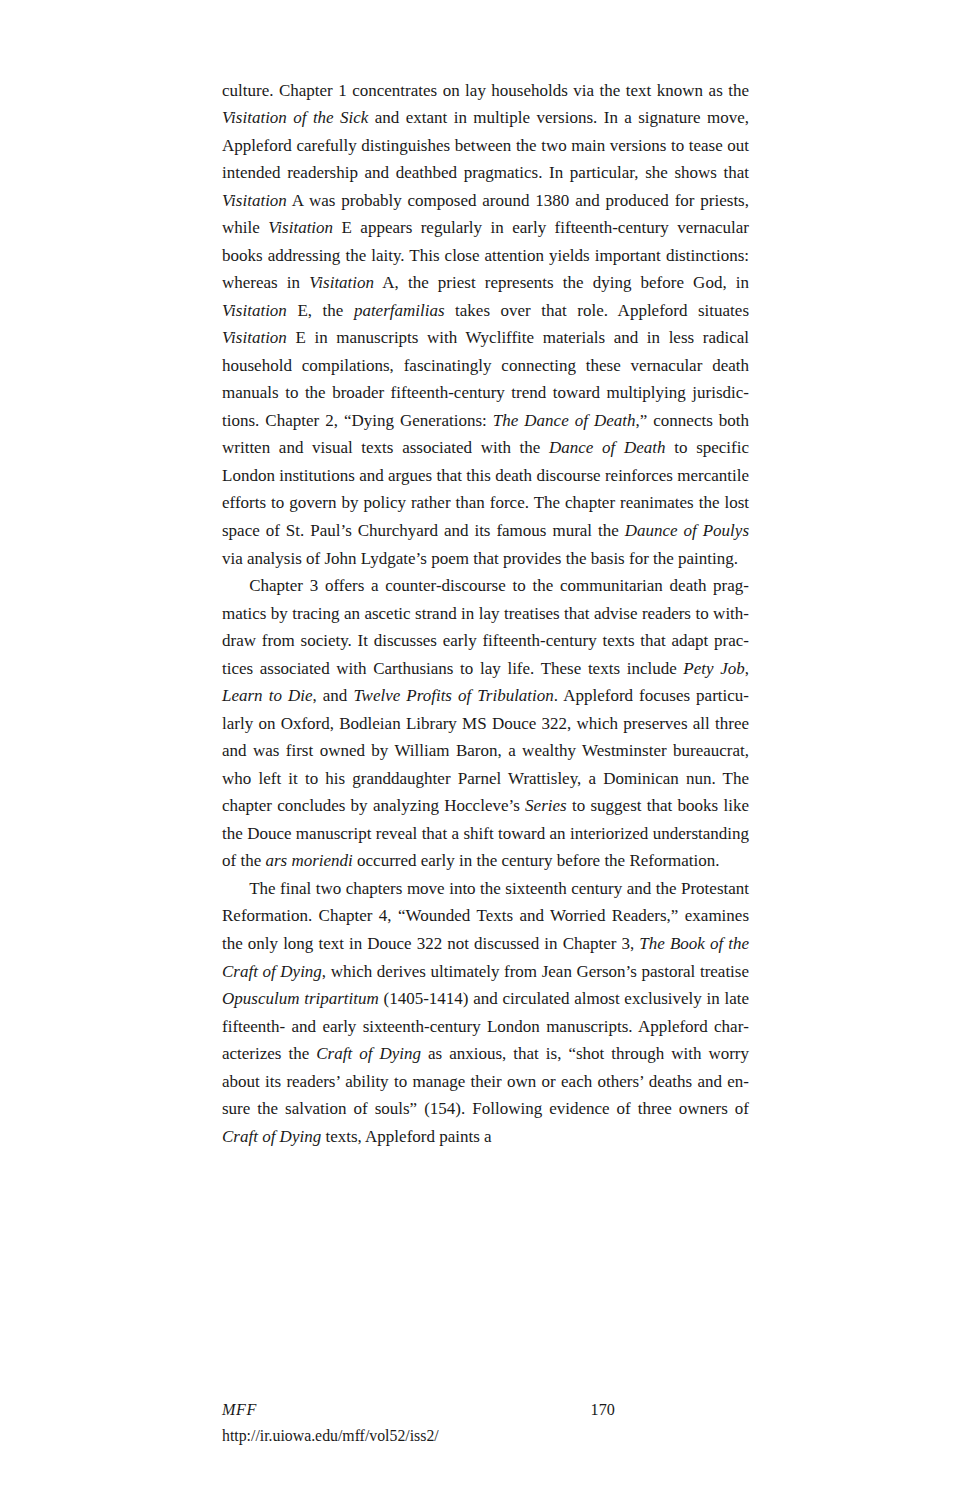culture. Chapter 1 concentrates on lay households via the text known as the Visitation of the Sick and extant in multiple versions. In a signature move, Appleford carefully distinguishes between the two main versions to tease out intended readership and deathbed pragmatics. In particular, she shows that Visitation A was probably composed around 1380 and produced for priests, while Visitation E appears regularly in early fifteenth-century vernacular books addressing the laity. This close attention yields important distinctions: whereas in Visitation A, the priest represents the dying before God, in Visitation E, the paterfamilias takes over that role. Appleford situates Visitation E in manuscripts with Wycliffite materials and in less radical household compilations, fascinatingly connecting these vernacular death manuals to the broader fifteenth-century trend toward multiplying jurisdictions. Chapter 2, “Dying Generations: The Dance of Death,” connects both written and visual texts associated with the Dance of Death to specific London institutions and argues that this death discourse reinforces mercantile efforts to govern by policy rather than force. The chapter reanimates the lost space of St. Paul’s Churchyard and its famous mural the Daunce of Poulys via analysis of John Lydgate’s poem that provides the basis for the painting.
Chapter 3 offers a counter-discourse to the communitarian death pragmatics by tracing an ascetic strand in lay treatises that advise readers to withdraw from society. It discusses early fifteenth-century texts that adapt practices associated with Carthusians to lay life. These texts include Pety Job, Learn to Die, and Twelve Profits of Tribulation. Appleford focuses particularly on Oxford, Bodleian Library MS Douce 322, which preserves all three and was first owned by William Baron, a wealthy Westminster bureaucrat, who left it to his granddaughter Parnel Wrattisley, a Dominican nun. The chapter concludes by analyzing Hoccleve’s Series to suggest that books like the Douce manuscript reveal that a shift toward an interiorized understanding of the ars moriendi occurred early in the century before the Reformation.
The final two chapters move into the sixteenth century and the Protestant Reformation. Chapter 4, “Wounded Texts and Worried Readers,” examines the only long text in Douce 322 not discussed in Chapter 3, The Book of the Craft of Dying, which derives ultimately from Jean Gerson’s pastoral treatise Opusculum tripartitum (1405-1414) and circulated almost exclusively in late fifteenth- and early sixteenth-century London manuscripts. Appleford characterizes the Craft of Dying as anxious, that is, “shot through with worry about its readers’ ability to manage their own or each others’ deaths and ensure the salvation of souls” (154). Following evidence of three owners of Craft of Dying texts, Appleford paints a
MFF http://ir.uiowa.edu/mff/vol52/iss2/
170